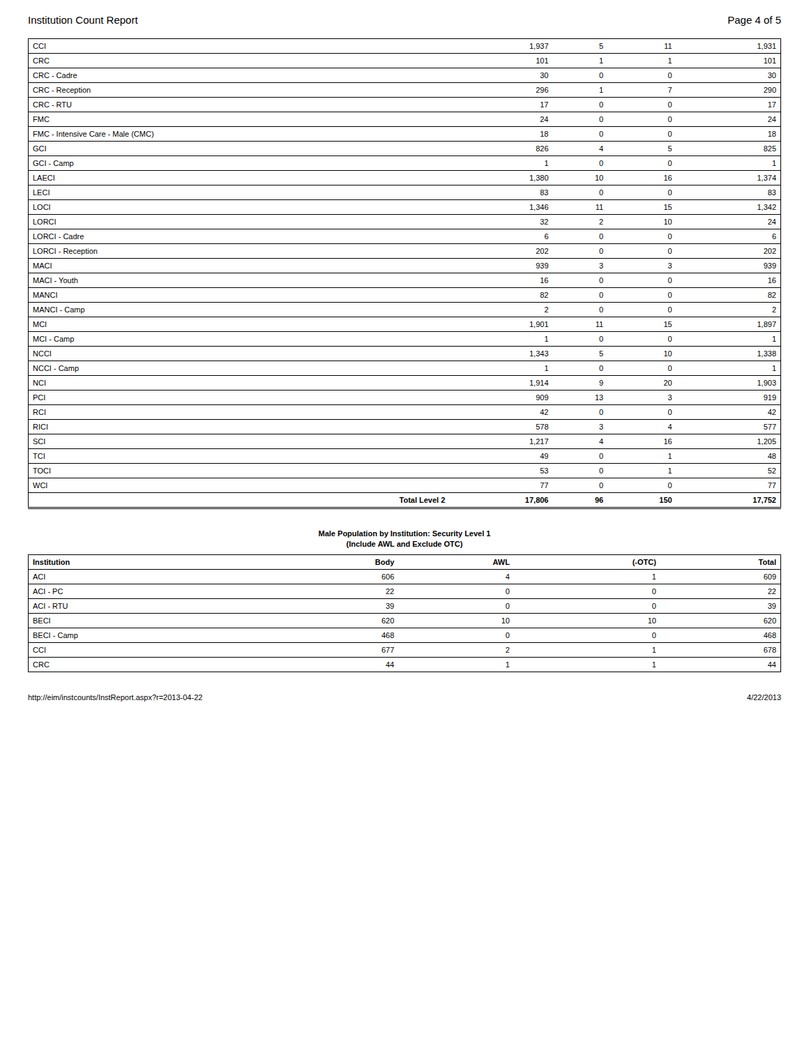Institution Count Report
Page 4 of 5
| CCI | 1,937 | 5 | 11 | 1,931 |
| CRC | 101 | 1 | 1 | 101 |
| CRC - Cadre | 30 | 0 | 0 | 30 |
| CRC - Reception | 296 | 1 | 7 | 290 |
| CRC - RTU | 17 | 0 | 0 | 17 |
| FMC | 24 | 0 | 0 | 24 |
| FMC - Intensive Care - Male (CMC) | 18 | 0 | 0 | 18 |
| GCI | 826 | 4 | 5 | 825 |
| GCI - Camp | 1 | 0 | 0 | 1 |
| LAECI | 1,380 | 10 | 16 | 1,374 |
| LECI | 83 | 0 | 0 | 83 |
| LOCI | 1,346 | 11 | 15 | 1,342 |
| LORCI | 32 | 2 | 10 | 24 |
| LORCI - Cadre | 6 | 0 | 0 | 6 |
| LORCI - Reception | 202 | 0 | 0 | 202 |
| MACI | 939 | 3 | 3 | 939 |
| MACI - Youth | 16 | 0 | 0 | 16 |
| MANCI | 82 | 0 | 0 | 82 |
| MANCI - Camp | 2 | 0 | 0 | 2 |
| MCI | 1,901 | 11 | 15 | 1,897 |
| MCI - Camp | 1 | 0 | 0 | 1 |
| NCCI | 1,343 | 5 | 10 | 1,338 |
| NCCI - Camp | 1 | 0 | 0 | 1 |
| NCI | 1,914 | 9 | 20 | 1,903 |
| PCI | 909 | 13 | 3 | 919 |
| RCI | 42 | 0 | 0 | 42 |
| RICI | 578 | 3 | 4 | 577 |
| SCI | 1,217 | 4 | 16 | 1,205 |
| TCI | 49 | 0 | 1 | 48 |
| TOCI | 53 | 0 | 1 | 52 |
| WCI | 77 | 0 | 0 | 77 |
| Total Level 2 | 17,806 | 96 | 150 | 17,752 |
Male Population by Institution: Security Level 1
(Include AWL and Exclude OTC)
| Institution | Body | AWL | (-OTC) | Total |
| ACI | 606 | 4 | 1 | 609 |
| ACI - PC | 22 | 0 | 0 | 22 |
| ACI - RTU | 39 | 0 | 0 | 39 |
| BECI | 620 | 10 | 10 | 620 |
| BECI - Camp | 468 | 0 | 0 | 468 |
| CCI | 677 | 2 | 1 | 678 |
| CRC | 44 | 1 | 1 | 44 |
http://eim/instcounts/InstReport.aspx?r=2013-04-22
4/22/2013